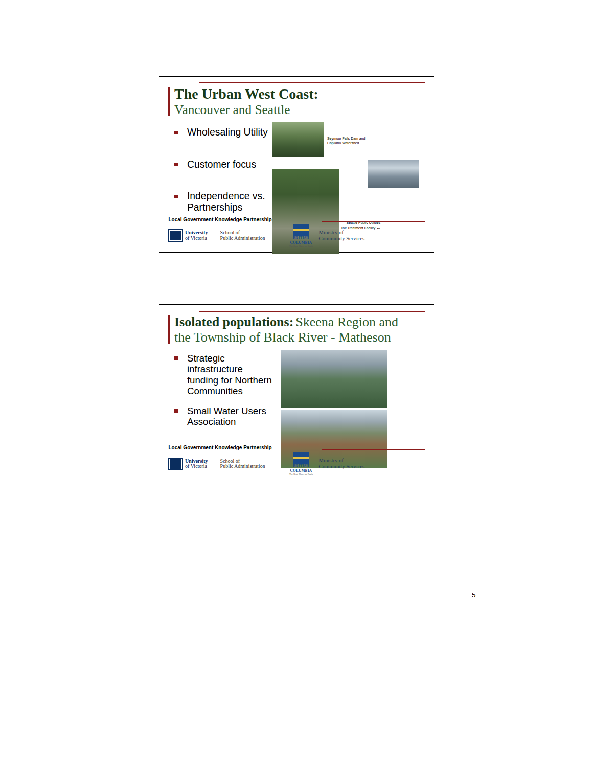The Urban West Coast:
Vancouver and Seattle
Wholesaling Utility
Customer focus
Independence vs.
Partnerships
Seymour Falls Dam and
Capilano Watershed
Seattle Public Utilities'
Tolt Treatment Facility ←
Local Government Knowledge Partnership
University
of Victoria
School of
Public Administration
BRITISH
COLUMBIA
The Best Place on Earth
Ministry of
Community Services
Isolated populations: Skeena Region and
the Township of Black River - Matheson
Strategic infrastructure funding for Northern Communities
Small Water Users Association
Local Government Knowledge Partnership
University
of Victoria
School of
Public Administration
BRITISH
COLUMBIA
The Best Place on Earth
Ministry of
Community Services
5